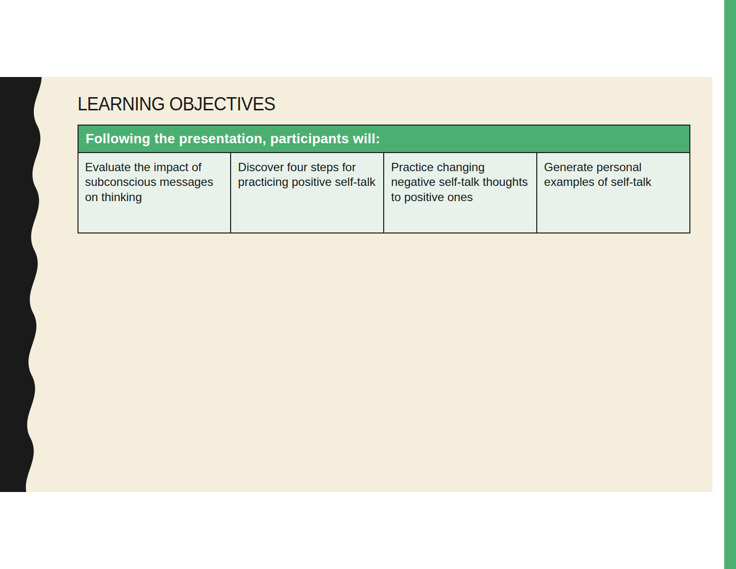LEARNING OBJECTIVES
| Following the presentation, participants will: |
| --- |
| Evaluate the impact of subconscious messages on thinking | Discover four steps for practicing positive self-talk | Practice changing negative self-talk thoughts to positive ones | Generate personal examples of self-talk |